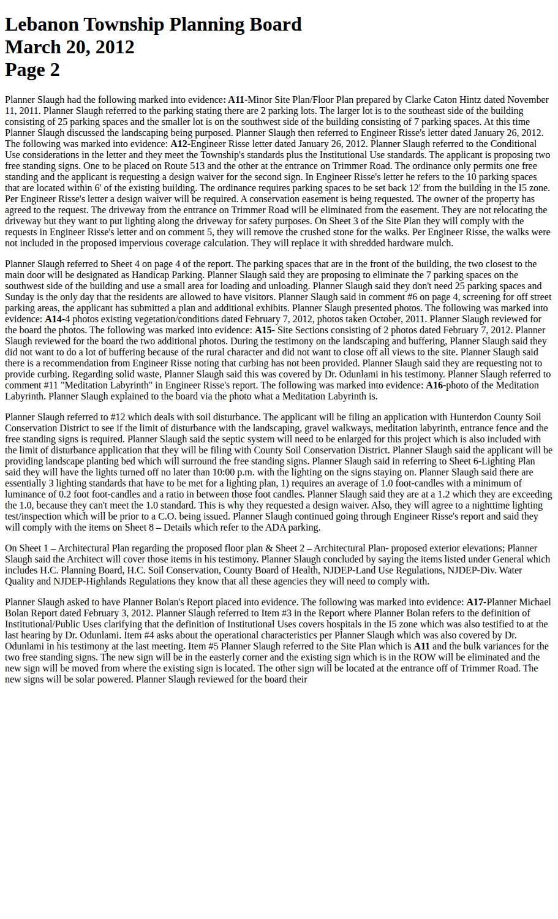Lebanon Township Planning Board
March 20, 2012
Page 2
Planner Slaugh had the following marked into evidence: A11-Minor Site Plan/Floor Plan prepared by Clarke Caton Hintz dated November 11, 2011. Planner Slaugh referred to the parking stating there are 2 parking lots. The larger lot is to the southeast side of the building consisting of 25 parking spaces and the smaller lot is on the southwest side of the building consisting of 7 parking spaces. At this time Planner Slaugh discussed the landscaping being purposed. Planner Slaugh then referred to Engineer Risse's letter dated January 26, 2012. The following was marked into evidence: A12-Engineer Risse letter dated January 26, 2012. Planner Slaugh referred to the Conditional Use considerations in the letter and they meet the Township's standards plus the Institutional Use standards. The applicant is proposing two free standing signs. One to be placed on Route 513 and the other at the entrance on Trimmer Road. The ordinance only permits one free standing and the applicant is requesting a design waiver for the second sign. In Engineer Risse's letter he refers to the 10 parking spaces that are located within 6' of the existing building. The ordinance requires parking spaces to be set back 12' from the building in the I5 zone. Per Engineer Risse's letter a design waiver will be required. A conservation easement is being requested. The owner of the property has agreed to the request. The driveway from the entrance on Trimmer Road will be eliminated from the easement. They are not relocating the driveway but they want to put lighting along the driveway for safety purposes. On Sheet 3 of the Site Plan they will comply with the requests in Engineer Risse's letter and on comment 5, they will remove the crushed stone for the walks. Per Engineer Risse, the walks were not included in the proposed impervious coverage calculation. They will replace it with shredded hardware mulch.
Planner Slaugh referred to Sheet 4 on page 4 of the report. The parking spaces that are in the front of the building, the two closest to the main door will be designated as Handicap Parking. Planner Slaugh said they are proposing to eliminate the 7 parking spaces on the southwest side of the building and use a small area for loading and unloading. Planner Slaugh said they don't need 25 parking spaces and Sunday is the only day that the residents are allowed to have visitors. Planner Slaugh said in comment #6 on page 4, screening for off street parking areas, the applicant has submitted a plan and additional exhibits. Planner Slaugh presented photos. The following was marked into evidence: A14-4 photos existing vegetation/conditions dated February 7, 2012, photos taken October, 2011. Planner Slaugh reviewed for the board the photos. The following was marked into evidence: A15- Site Sections consisting of 2 photos dated February 7, 2012. Planner Slaugh reviewed for the board the two additional photos. During the testimony on the landscaping and buffering, Planner Slaugh said they did not want to do a lot of buffering because of the rural character and did not want to close off all views to the site. Planner Slaugh said there is a recommendation from Engineer Risse noting that curbing has not been provided. Planner Slaugh said they are requesting not to provide curbing. Regarding solid waste, Planner Slaugh said this was covered by Dr. Odunlami in his testimony. Planner Slaugh referred to comment #11 "Meditation Labyrinth" in Engineer Risse's report. The following was marked into evidence: A16-photo of the Meditation Labyrinth. Planner Slaugh explained to the board via the photo what a Meditation Labyrinth is.
Planner Slaugh referred to #12 which deals with soil disturbance. The applicant will be filing an application with Hunterdon County Soil Conservation District to see if the limit of disturbance with the landscaping, gravel walkways, meditation labyrinth, entrance fence and the free standing signs is required. Planner Slaugh said the septic system will need to be enlarged for this project which is also included with the limit of disturbance application that they will be filing with County Soil Conservation District. Planner Slaugh said the applicant will be providing landscape planting bed which will surround the free standing signs. Planner Slaugh said in referring to Sheet 6-Lighting Plan said they will have the lights turned off no later than 10:00 p.m. with the lighting on the signs staying on. Planner Slaugh said there are essentially 3 lighting standards that have to be met for a lighting plan, 1) requires an average of 1.0 foot-candles with a minimum of luminance of 0.2 foot foot-candles and a ratio in between those foot candles. Planner Slaugh said they are at a 1.2 which they are exceeding the 1.0, because they can't meet the 1.0 standard. This is why they requested a design waiver. Also, they will agree to a nighttime lighting test/inspection which will be prior to a C.O. being issued. Planner Slaugh continued going through Engineer Risse's report and said they will comply with the items on Sheet 8 – Details which refer to the ADA parking.
On Sheet 1 – Architectural Plan regarding the proposed floor plan & Sheet 2 – Architectural Plan- proposed exterior elevations; Planner Slaugh said the Architect will cover those items in his testimony. Planner Slaugh concluded by saying the items listed under General which includes H.C. Planning Board, H.C. Soil Conservation, County Board of Health, NJDEP-Land Use Regulations, NJDEP-Div. Water Quality and NJDEP-Highlands Regulations they know that all these agencies they will need to comply with.
Planner Slaugh asked to have Planner Bolan's Report placed into evidence. The following was marked into evidence: A17-Planner Michael Bolan Report dated February 3, 2012. Planner Slaugh referred to Item #3 in the Report where Planner Bolan refers to the definition of Institutional/Public Uses clarifying that the definition of Institutional Uses covers hospitals in the I5 zone which was also testified to at the last hearing by Dr. Odunlami. Item #4 asks about the operational characteristics per Planner Slaugh which was also covered by Dr. Odunlami in his testimony at the last meeting. Item #5 Planner Slaugh referred to the Site Plan which is A11 and the bulk variances for the two free standing signs. The new sign will be in the easterly corner and the existing sign which is in the ROW will be eliminated and the new sign will be moved from where the existing sign is located. The other sign will be located at the entrance off of Trimmer Road. The new signs will be solar powered. Planner Slaugh reviewed for the board their